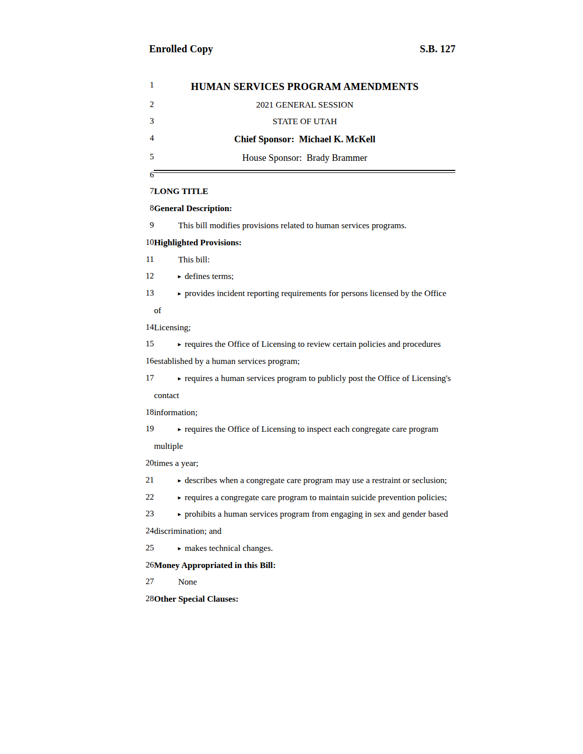Enrolled Copy
S.B. 127
| 1 | HUMAN SERVICES PROGRAM AMENDMENTS |
| 2 | 2021 GENERAL SESSION |
| 3 | STATE OF UTAH |
| 4 | Chief Sponsor: Michael K. McKell |
| 5 | House Sponsor: Brady Brammer |
| 6 | |
| 7 | LONG TITLE |
| 8 | General Description: |
| 9 | This bill modifies provisions related to human services programs. |
| 10 | Highlighted Provisions: |
| 11 | This bill: |
| 12 | ▸ defines terms; |
| 13 | ▸ provides incident reporting requirements for persons licensed by the Office of |
| 14 | Licensing; |
| 15 | ▸ requires the Office of Licensing to review certain policies and procedures |
| 16 | established by a human services program; |
| 17 | ▸ requires a human services program to publicly post the Office of Licensing's contact |
| 18 | information; |
| 19 | ▸ requires the Office of Licensing to inspect each congregate care program multiple |
| 20 | times a year; |
| 21 | ▸ describes when a congregate care program may use a restraint or seclusion; |
| 22 | ▸ requires a congregate care program to maintain suicide prevention policies; |
| 23 | ▸ prohibits a human services program from engaging in sex and gender based |
| 24 | discrimination; and |
| 25 | ▸ makes technical changes. |
| 26 | Money Appropriated in this Bill: |
| 27 | None |
| 28 | Other Special Clauses: |